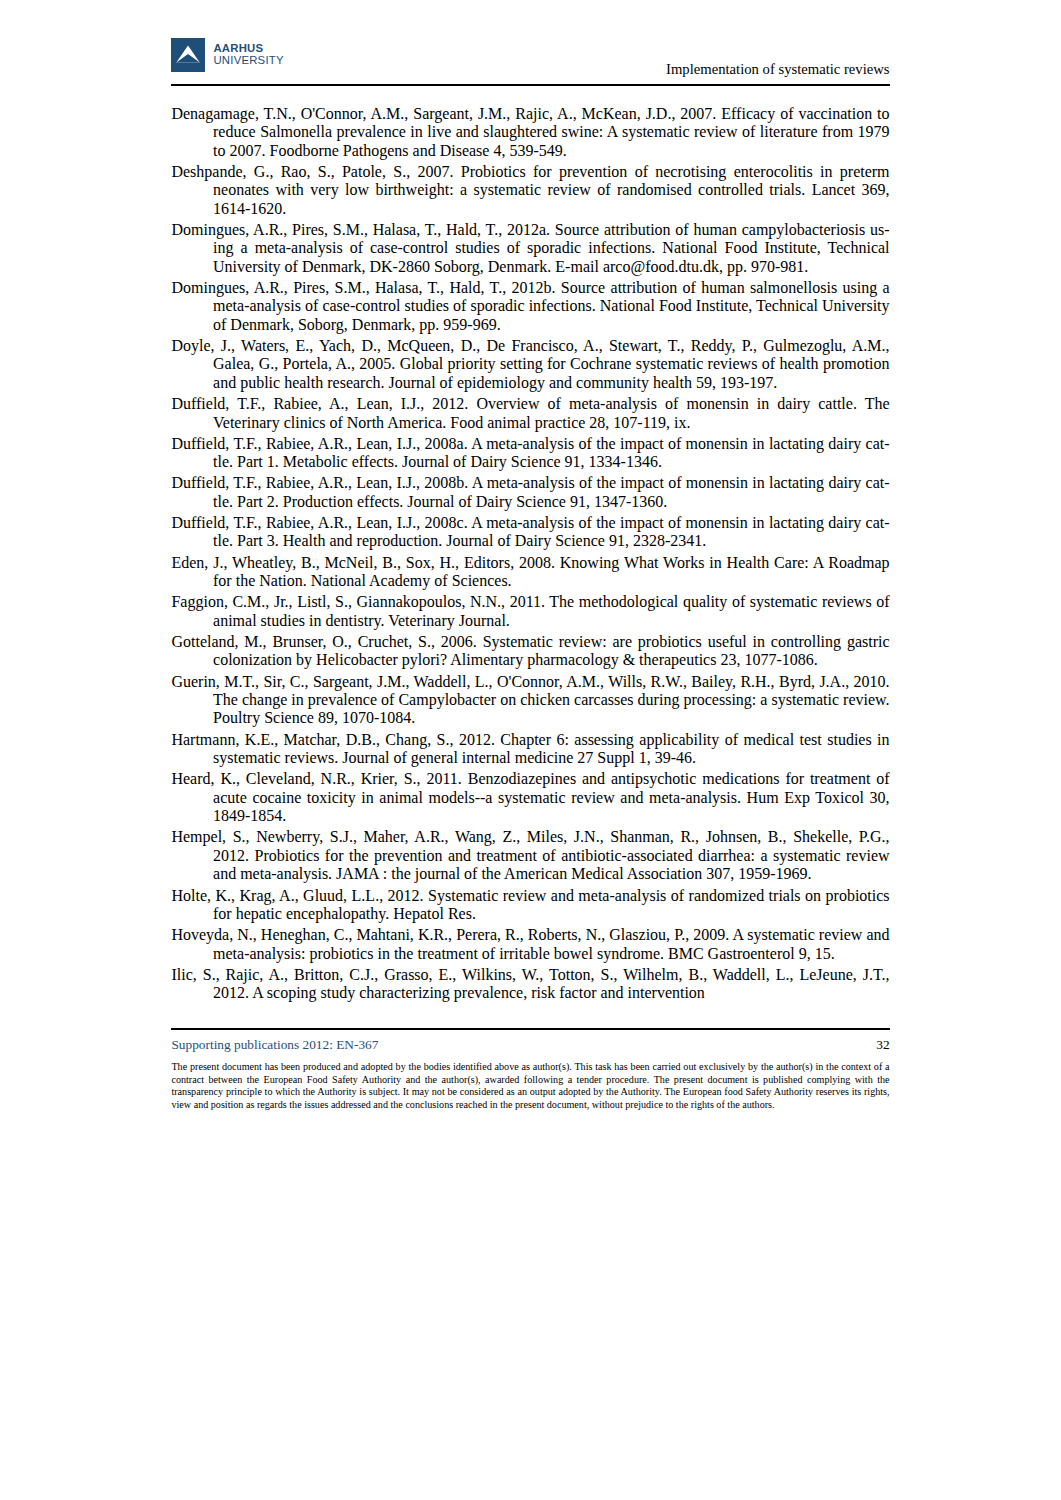AARHUS UNIVERSITY
Implementation of systematic reviews
Denagamage, T.N., O'Connor, A.M., Sargeant, J.M., Rajic, A., McKean, J.D., 2007. Efficacy of vaccination to reduce Salmonella prevalence in live and slaughtered swine: A systematic review of literature from 1979 to 2007. Foodborne Pathogens and Disease 4, 539-549.
Deshpande, G., Rao, S., Patole, S., 2007. Probiotics for prevention of necrotising enterocolitis in preterm neonates with very low birthweight: a systematic review of randomised controlled trials. Lancet 369, 1614-1620.
Domingues, A.R., Pires, S.M., Halasa, T., Hald, T., 2012a. Source attribution of human campylobacteriosis using a meta-analysis of case-control studies of sporadic infections. National Food Institute, Technical University of Denmark, DK-2860 Soborg, Denmark. E-mail arco@food.dtu.dk, pp. 970-981.
Domingues, A.R., Pires, S.M., Halasa, T., Hald, T., 2012b. Source attribution of human salmonellosis using a meta-analysis of case-control studies of sporadic infections. National Food Institute, Technical University of Denmark, Soborg, Denmark, pp. 959-969.
Doyle, J., Waters, E., Yach, D., McQueen, D., De Francisco, A., Stewart, T., Reddy, P., Gulmezoglu, A.M., Galea, G., Portela, A., 2005. Global priority setting for Cochrane systematic reviews of health promotion and public health research. Journal of epidemiology and community health 59, 193-197.
Duffield, T.F., Rabiee, A., Lean, I.J., 2012. Overview of meta-analysis of monensin in dairy cattle. The Veterinary clinics of North America. Food animal practice 28, 107-119, ix.
Duffield, T.F., Rabiee, A.R., Lean, I.J., 2008a. A meta-analysis of the impact of monensin in lactating dairy cattle. Part 1. Metabolic effects. Journal of Dairy Science 91, 1334-1346.
Duffield, T.F., Rabiee, A.R., Lean, I.J., 2008b. A meta-analysis of the impact of monensin in lactating dairy cattle. Part 2. Production effects. Journal of Dairy Science 91, 1347-1360.
Duffield, T.F., Rabiee, A.R., Lean, I.J., 2008c. A meta-analysis of the impact of monensin in lactating dairy cattle. Part 3. Health and reproduction. Journal of Dairy Science 91, 2328-2341.
Eden, J., Wheatley, B., McNeil, B., Sox, H., Editors, 2008. Knowing What Works in Health Care: A Roadmap for the Nation. National Academy of Sciences.
Faggion, C.M., Jr., Listl, S., Giannakopoulos, N.N., 2011. The methodological quality of systematic reviews of animal studies in dentistry. Veterinary Journal.
Gotteland, M., Brunser, O., Cruchet, S., 2006. Systematic review: are probiotics useful in controlling gastric colonization by Helicobacter pylori? Alimentary pharmacology & therapeutics 23, 1077-1086.
Guerin, M.T., Sir, C., Sargeant, J.M., Waddell, L., O'Connor, A.M., Wills, R.W., Bailey, R.H., Byrd, J.A., 2010. The change in prevalence of Campylobacter on chicken carcasses during processing: a systematic review. Poultry Science 89, 1070-1084.
Hartmann, K.E., Matchar, D.B., Chang, S., 2012. Chapter 6: assessing applicability of medical test studies in systematic reviews. Journal of general internal medicine 27 Suppl 1, 39-46.
Heard, K., Cleveland, N.R., Krier, S., 2011. Benzodiazepines and antipsychotic medications for treatment of acute cocaine toxicity in animal models--a systematic review and meta-analysis. Hum Exp Toxicol 30, 1849-1854.
Hempel, S., Newberry, S.J., Maher, A.R., Wang, Z., Miles, J.N., Shanman, R., Johnsen, B., Shekelle, P.G., 2012. Probiotics for the prevention and treatment of antibiotic-associated diarrhea: a systematic review and meta-analysis. JAMA : the journal of the American Medical Association 307, 1959-1969.
Holte, K., Krag, A., Gluud, L.L., 2012. Systematic review and meta-analysis of randomized trials on probiotics for hepatic encephalopathy. Hepatol Res.
Hoveyda, N., Heneghan, C., Mahtani, K.R., Perera, R., Roberts, N., Glasziou, P., 2009. A systematic review and meta-analysis: probiotics in the treatment of irritable bowel syndrome. BMC Gastroenterol 9, 15.
Ilic, S., Rajic, A., Britton, C.J., Grasso, E., Wilkins, W., Totton, S., Wilhelm, B., Waddell, L., LeJeune, J.T., 2012. A scoping study characterizing prevalence, risk factor and intervention
Supporting publications 2012: EN-367 32
The present document has been produced and adopted by the bodies identified above as author(s). This task has been carried out exclusively by the author(s) in the context of a contract between the European Food Safety Authority and the author(s), awarded following a tender procedure. The present document is published complying with the transparency principle to which the Authority is subject. It may not be considered as an output adopted by the Authority. The European food Safety Authority reserves its rights, view and position as regards the issues addressed and the conclusions reached in the present document, without prejudice to the rights of the authors.